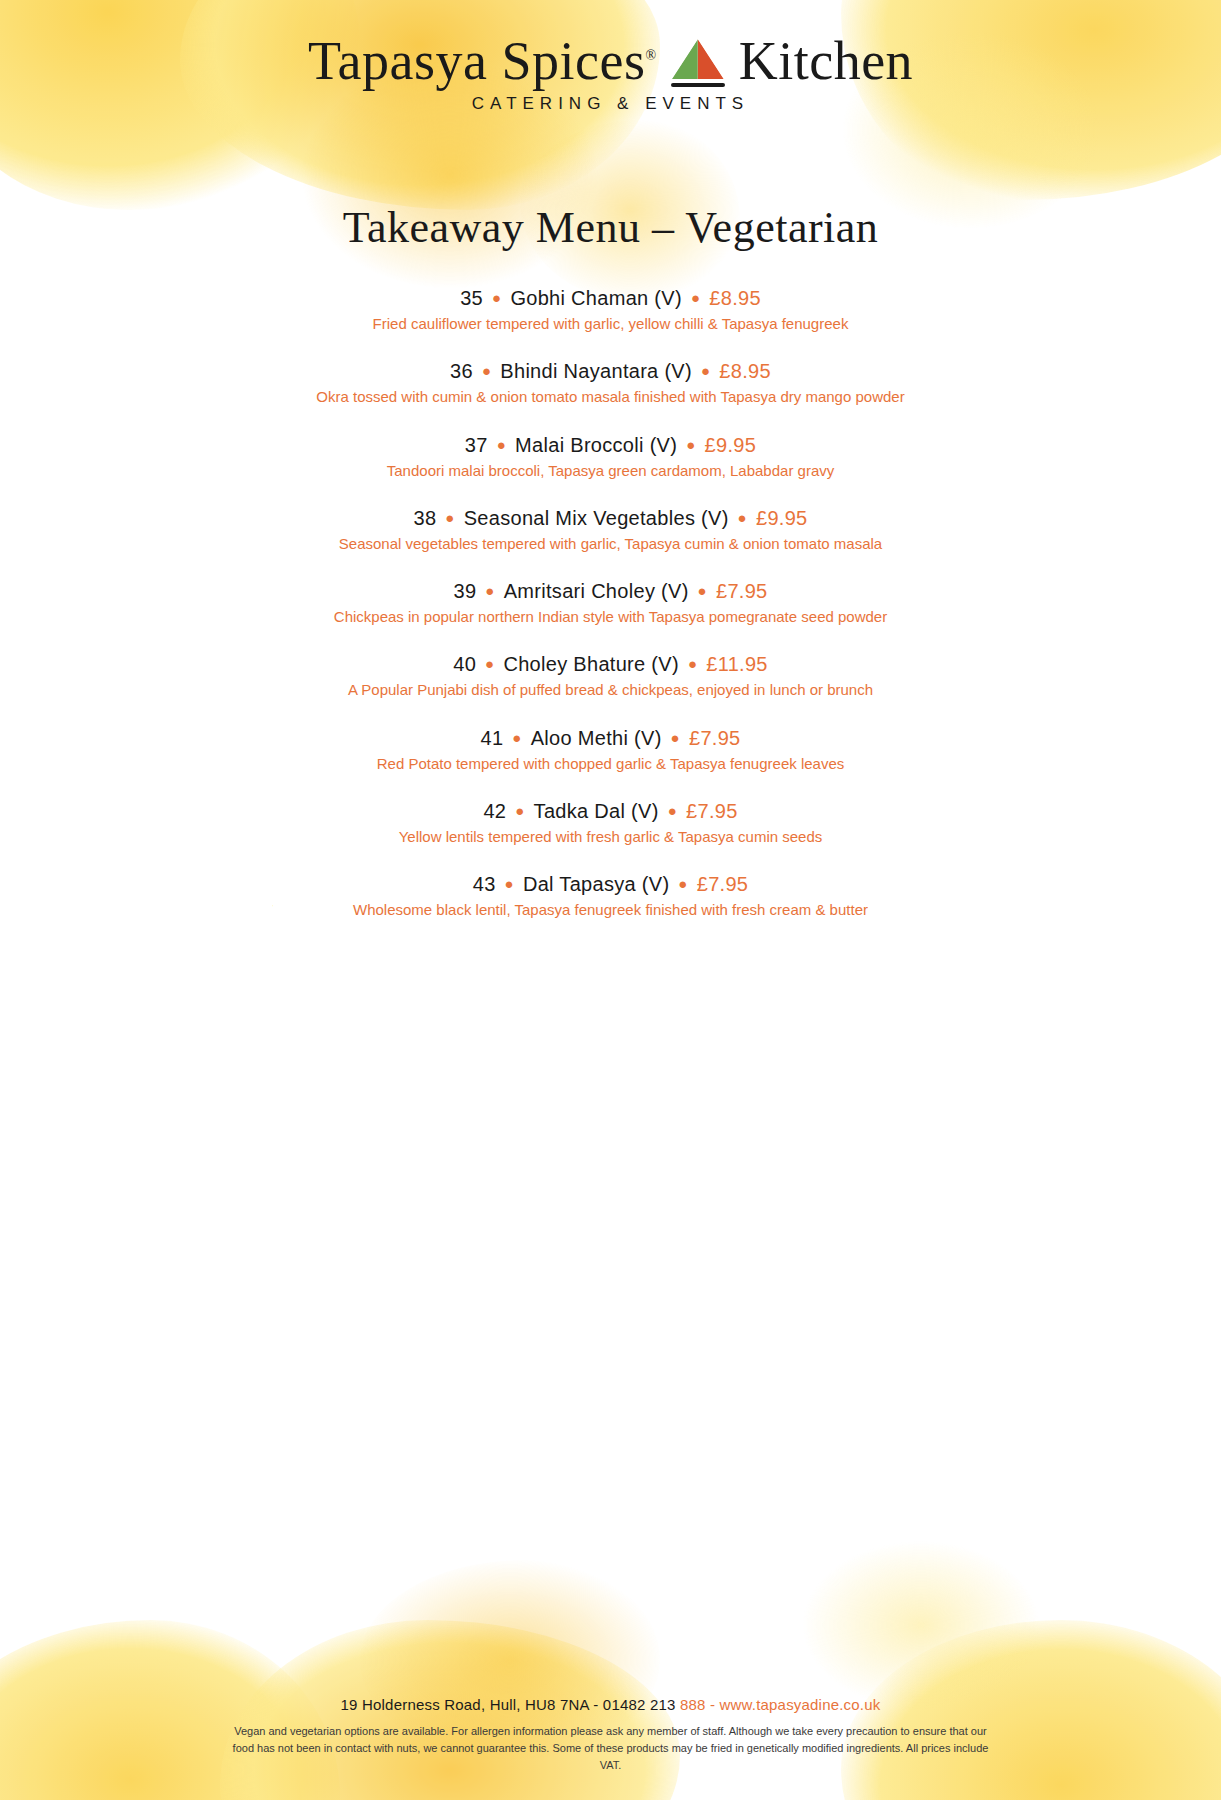Tapasya Spices® Kitchen
Catering & Events
Takeaway Menu – Vegetarian
35● Gobhi Chaman (V)● £8.95
Fried cauliflower tempered with garlic, yellow chilli & Tapasya fenugreek
36● Bhindi Nayantara (V)● £8.95
Okra tossed with cumin & onion tomato masala finished with Tapasya dry mango powder
37● Malai Broccoli (V)● £9.95
Tandoori malai broccoli, Tapasya green cardamom, Lababdar gravy
38● Seasonal Mix Vegetables (V)● £9.95
Seasonal vegetables tempered with garlic, Tapasya cumin & onion tomato masala
39● Amritsari Choley (V)● £7.95
Chickpeas in popular northern Indian style with Tapasya pomegranate seed powder
40● Choley Bhature (V)● £11.95
A Popular Punjabi dish of puffed bread & chickpeas, enjoyed in lunch or brunch
41● Aloo Methi (V)● £7.95
Red Potato tempered with chopped garlic & Tapasya fenugreek leaves
42● Tadka Dal (V)● £7.95
Yellow lentils tempered with fresh garlic & Tapasya cumin seeds
43● Dal Tapasya (V)● £7.95
Wholesome black lentil, Tapasya fenugreek finished with fresh cream & butter
19 Holderness Road, Hull, HU8 7NA - 01482 213 888 - www.tapasyadine.co.uk
Vegan and vegetarian options are available. For allergen information please ask any member of staff. Although we take every precaution to ensure that our food has not been in contact with nuts, we cannot guarantee this. Some of these products may be fried in genetically modified ingredients. All prices include VAT.